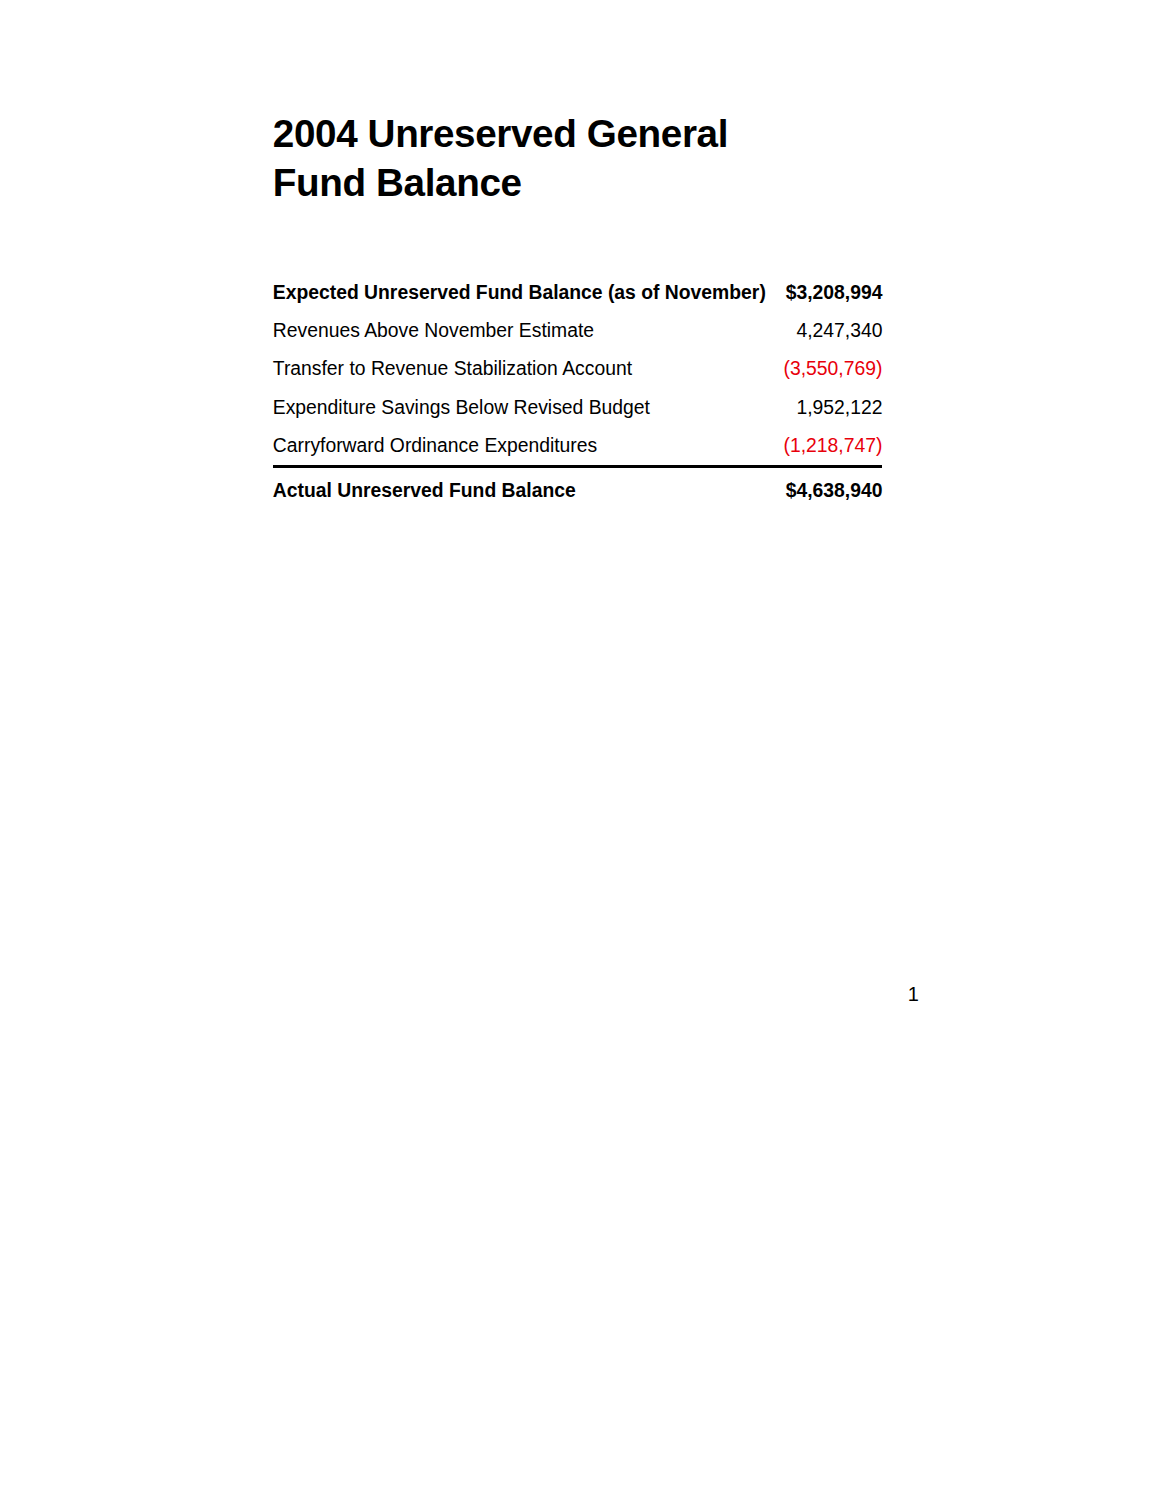2004 Unreserved General Fund Balance
| Expected Unreserved Fund Balance (as of November) | $3,208,994 |
| Revenues Above November Estimate | 4,247,340 |
| Transfer to Revenue Stabilization Account | (3,550,769) |
| Expenditure Savings Below Revised Budget | 1,952,122 |
| Carryforward Ordinance Expenditures | (1,218,747) |
| Actual Unreserved Fund Balance | $4,638,940 |
1